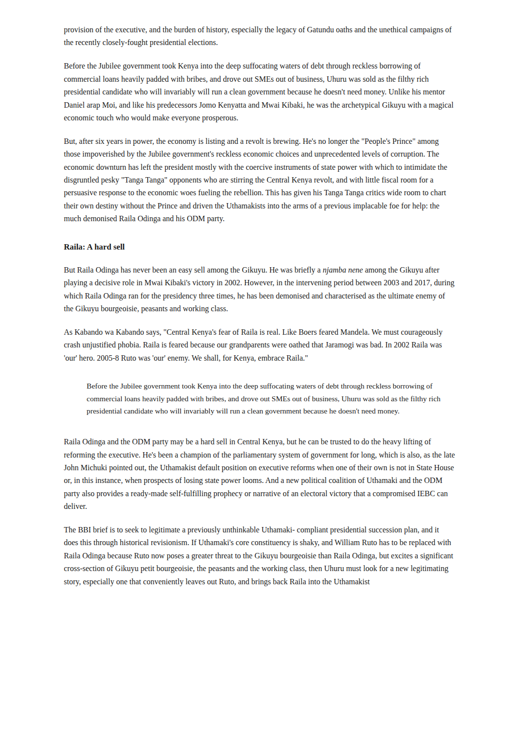provision of the executive, and the burden of history, especially the legacy of Gatundu oaths and the unethical campaigns of the recently closely-fought presidential elections.
Before the Jubilee government took Kenya into the deep suffocating waters of debt through reckless borrowing of commercial loans heavily padded with bribes, and drove out SMEs out of business, Uhuru was sold as the filthy rich presidential candidate who will invariably will run a clean government because he doesn't need money. Unlike his mentor Daniel arap Moi, and like his predecessors Jomo Kenyatta and Mwai Kibaki, he was the archetypical Gikuyu with a magical economic touch who would make everyone prosperous.
But, after six years in power, the economy is listing and a revolt is brewing. He's no longer the "People's Prince" among those impoverished by the Jubilee government's reckless economic choices and unprecedented levels of corruption. The economic downturn has left the president mostly with the coercive instruments of state power with which to intimidate the disgruntled pesky "Tanga Tanga" opponents who are stirring the Central Kenya revolt, and with little fiscal room for a persuasive response to the economic woes fueling the rebellion. This has given his Tanga Tanga critics wide room to chart their own destiny without the Prince and driven the Uthamakists into the arms of a previous implacable foe for help: the much demonised Raila Odinga and his ODM party.
Raila: A hard sell
But Raila Odinga has never been an easy sell among the Gikuyu. He was briefly a njamba nene among the Gikuyu after playing a decisive role in Mwai Kibaki's victory in 2002. However, in the intervening period between 2003 and 2017, during which Raila Odinga ran for the presidency three times, he has been demonised and characterised as the ultimate enemy of the Gikuyu bourgeoisie, peasants and working class.
As Kabando wa Kabando says, "Central Kenya's fear of Raila is real. Like Boers feared Mandela. We must courageously crash unjustified phobia. Raila is feared because our grandparents were oathed that Jaramogi was bad. In 2002 Raila was 'our' hero. 2005-8 Ruto was 'our' enemy. We shall, for Kenya, embrace Raila."
Before the Jubilee government took Kenya into the deep suffocating waters of debt through reckless borrowing of commercial loans heavily padded with bribes, and drove out SMEs out of business, Uhuru was sold as the filthy rich presidential candidate who will invariably will run a clean government because he doesn't need money.
Raila Odinga and the ODM party may be a hard sell in Central Kenya, but he can be trusted to do the heavy lifting of reforming the executive. He's been a champion of the parliamentary system of government for long, which is also, as the late John Michuki pointed out, the Uthamakist default position on executive reforms when one of their own is not in State House or, in this instance, when prospects of losing state power looms. And a new political coalition of Uthamaki and the ODM party also provides a ready-made self-fulfilling prophecy or narrative of an electoral victory that a compromised IEBC can deliver.
The BBI brief is to seek to legitimate a previously unthinkable Uthamaki- compliant presidential succession plan, and it does this through historical revisionism. If Uthamaki's core constituency is shaky, and William Ruto has to be replaced with Raila Odinga because Ruto now poses a greater threat to the Gikuyu bourgeoisie than Raila Odinga, but excites a significant cross-section of Gikuyu petit bourgeoisie, the peasants and the working class, then Uhuru must look for a new legitimating story, especially one that conveniently leaves out Ruto, and brings back Raila into the Uthamakist